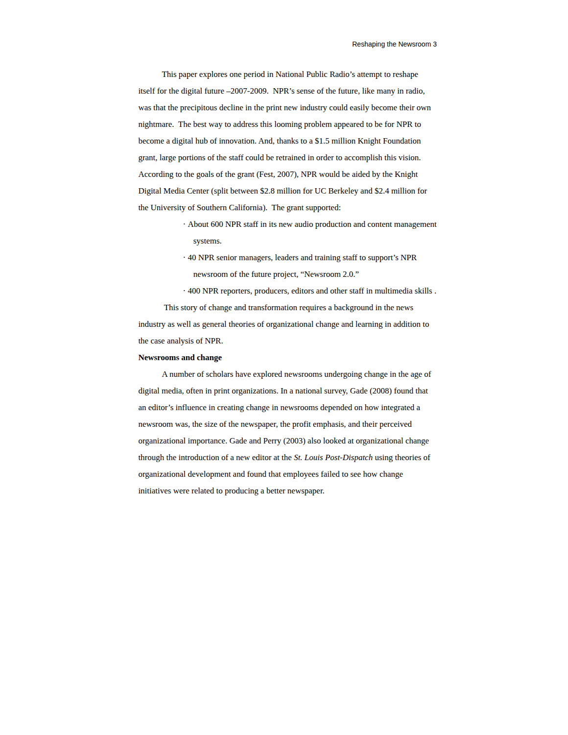Reshaping the Newsroom 3
This paper explores one period in National Public Radio’s attempt to reshape itself for the digital future –2007-2009. NPR’s sense of the future, like many in radio, was that the precipitous decline in the print new industry could easily become their own nightmare. The best way to address this looming problem appeared to be for NPR to become a digital hub of innovation. And, thanks to a $1.5 million Knight Foundation grant, large portions of the staff could be retrained in order to accomplish this vision. According to the goals of the grant (Fest, 2007), NPR would be aided by the Knight Digital Media Center (split between $2.8 million for UC Berkeley and $2.4 million for the University of Southern California). The grant supported:
· About 600 NPR staff in its new audio production and content management systems.
· 40 NPR senior managers, leaders and training staff to support’s NPR newsroom of the future project, “Newsroom 2.0.”
· 400 NPR reporters, producers, editors and other staff in multimedia skills .
This story of change and transformation requires a background in the news industry as well as general theories of organizational change and learning in addition to the case analysis of NPR.
Newsrooms and change
A number of scholars have explored newsrooms undergoing change in the age of digital media, often in print organizations. In a national survey, Gade (2008) found that an editor’s influence in creating change in newsrooms depended on how integrated a newsroom was, the size of the newspaper, the profit emphasis, and their perceived organizational importance. Gade and Perry (2003) also looked at organizational change through the introduction of a new editor at the St. Louis Post-Dispatch using theories of organizational development and found that employees failed to see how change initiatives were related to producing a better newspaper.